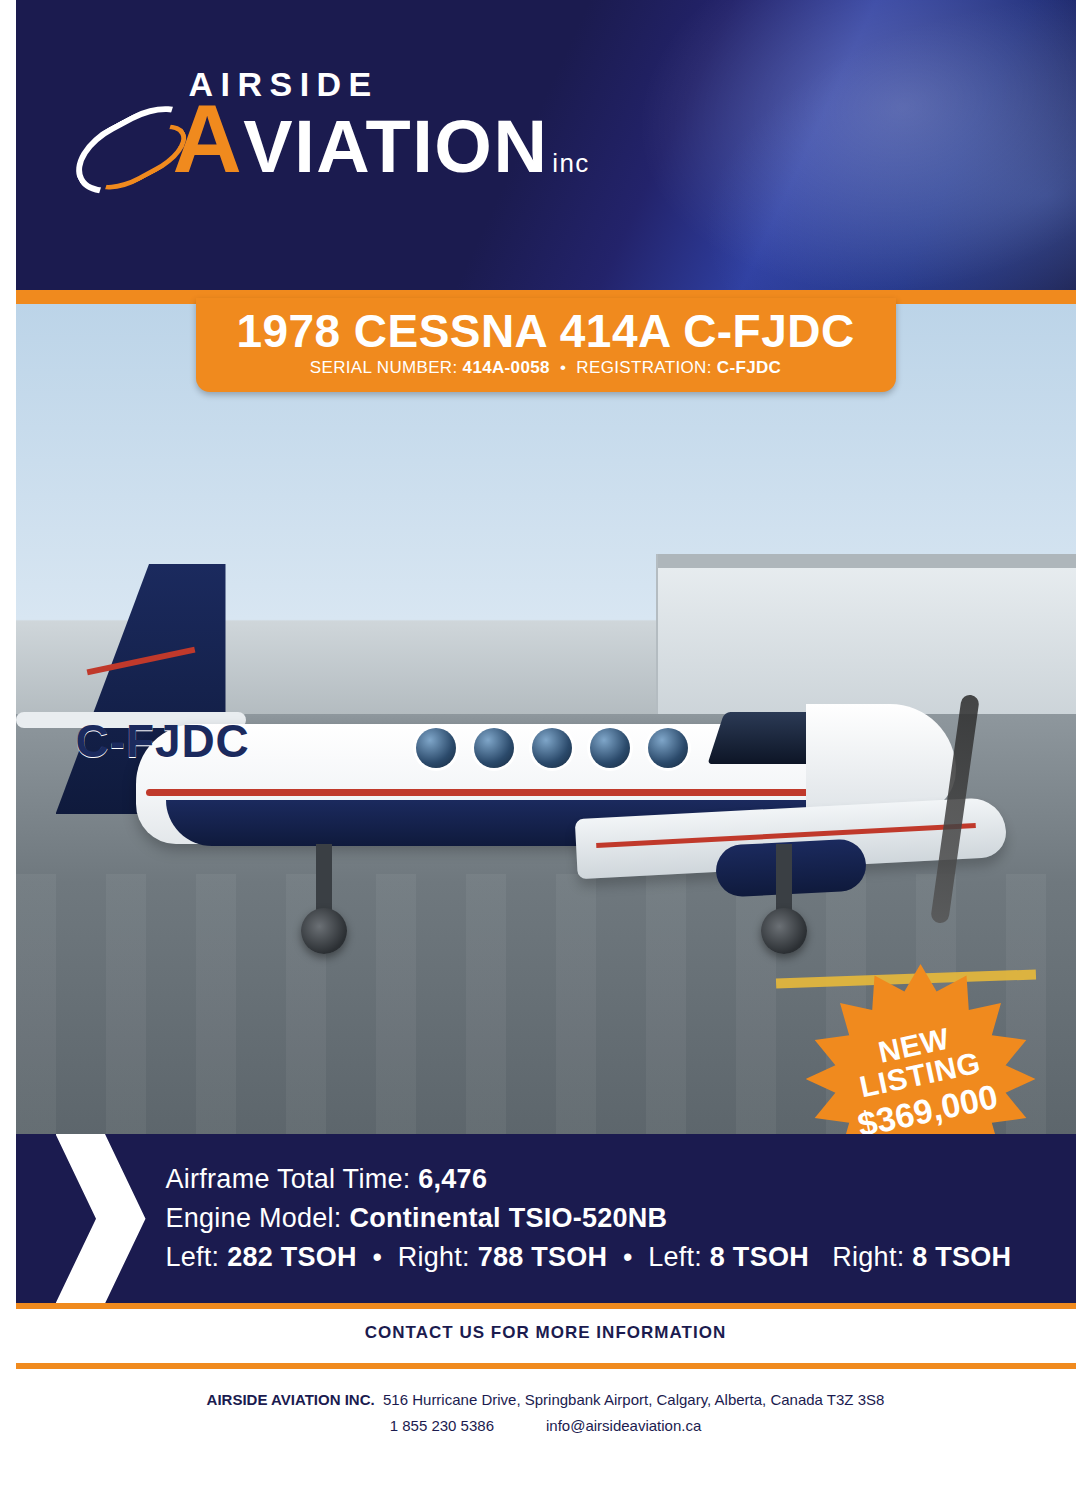AIRSIDE AVIATION inc
1978 CESSNA 414A C-FJDC
SERIAL NUMBER: 414A-0058 • REGISTRATION: C-FJDC
C-FJDC
NEW LISTING $369,000
Airframe Total Time: 6,476
Engine Model: Continental TSIO-520NB
Left: 282 TSOH • Right: 788 TSOH • Left: 8 TSOH Right: 8 TSOH
CONTACT US FOR MORE INFORMATION
AIRSIDE AVIATION INC. 516 Hurricane Drive, Springbank Airport, Calgary, Alberta, Canada T3Z 3S8
1 855 230 5386 info@airsideaviation.ca